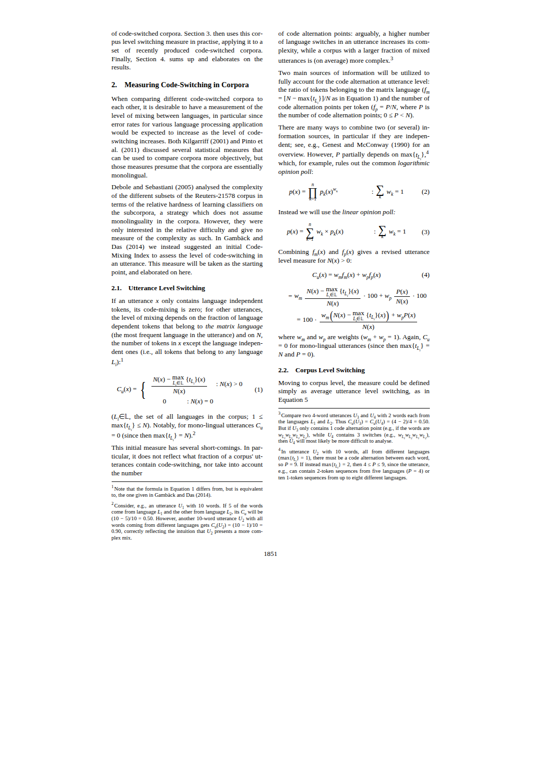of code-switched corpora. Section 3. then uses this corpus level switching measure in practise, applying it to a set of recently produced code-switched corpora. Finally, Section 4. sums up and elaborates on the results.
2. Measuring Code-Switching in Corpora
When comparing different code-switched corpora to each other, it is desirable to have a measurement of the level of mixing between languages, in particular since error rates for various language processing application would be expected to increase as the level of code-switching increases. Both Kilgarriff (2001) and Pinto et al. (2011) discussed several statistical measures that can be used to compare corpora more objectively, but those measures presume that the corpora are essentially monolingual.
Debole and Sebastiani (2005) analysed the complexity of the different subsets of the Reuters-21578 corpus in terms of the relative hardness of learning classifiers on the subcorpora, a strategy which does not assume monolinguality in the corpora. However, they were only interested in the relative difficulty and give no measure of the complexity as such. In Gambäck and Das (2014) we instead suggested an initial Code-Mixing Index to assess the level of code-switching in an utterance. This measure will be taken as the starting point, and elaborated on here.
2.1. Utterance Level Switching
If an utterance x only contains language independent tokens, its code-mixing is zero; for other utterances, the level of mixing depends on the fraction of language dependent tokens that belong to the matrix language (the most frequent language in the utterance) and on N, the number of tokens in x except the language independent ones (i.e., all tokens that belong to any language Li):1
Cu(x) = { N(x) − max Li∈𝕃 {tLi}(x) N(x) : N(x) > 0 0 : N(x) = 0
(1)
(Li∈𝕃, the set of all languages in the corpus; 1 ≤ max{tLi} ≤ N). Notably, for mono-lingual utterances Cu = 0 (since then max{tLi} = N).2
This initial measure has several short-comings. In particular, it does not reflect what fraction of a corpus' utterances contain code-switching, nor take into account the number
1 Note that the formula in Equation 1 differs from, but is equivalent to, the one given in Gambäck and Das (2014).
2 Consider, e.g., an utterance U1 with 10 words. If 5 of the words come from language L1 and the other from language L2, its Cu will be (10 − 5)/10 = 0.50. However, another 10-word utterance U2 with all words coming from different languages gets Cu(U2) = (10 − 1)/10 = 0.90, correctly reflecting the intuition that U2 presents a more complex mix.
of code alternation points: arguably, a higher number of language switches in an utterance increases its complexity, while a corpus with a larger fraction of mixed utterances is (on average) more complex.3
Two main sources of information will be utilized to fully account for the code alternation at utterance level: the ratio of tokens belonging to the matrix language (fm = [N − max{tLi}]/N as in Equation 1) and the number of code alternation points per token (fp = P/N, where P is the number of code alternation points; 0 ≤ P < N).
There are many ways to combine two (or several) information sources, in particular if they are independent; see, e.g., Genest and McConway (1990) for an overview. However, P partially depends on max{tLi},4 which, for example, rules out the common logarithmic opinion poll:
p(x) = n ∏ k=1 pk(x)wk : ∑ k wk = 1
(2)
Instead we will use the linear opinion poll:
p(x) = n ∑ k=1 wk × pk(x) : ∑ k wk = 1
(3)
Combining fm(x) and fp(x) gives a revised utterance level measure for N(x) > 0:
Cu(x) = wm fm(x) + wp fp(x)
(4)
=
wm N(x) − max Li∈𝕃 {tLi}(x) N(x) · 100 + wp P(x) N(x) · 100
=
100 · wm(N(x) − max Li∈𝕃 {tLi}(x)) + wp P(x) N(x)
where wm and wp are weights (wm + wp = 1). Again, Cu = 0 for mono-lingual utterances (since then max{tLi} = N and P = 0).
2.2. Corpus Level Switching
Moving to corpus level, the measure could be defined simply as average utterance level switching, as in Equation 5
3 Compare two 4-word utterances U3 and U4 with 2 words each from the languages L1 and L2. Thus Cu(U3) = Cu(U4) = (4 − 2)/4 = 0.50. But if U3 only contains 1 code alternation point (e.g., if the words are wL1wL1wL2wL2), while U4 contains 3 switches (e.g., wL1wL2wL1wL2), then U4 will most likely be more difficult to analyse.
4 In utterance U2 with 10 words, all from different languages (max{tLi} = 1), there must be a code alternation between each word, so P = 9. If instead max{tLi} = 2, then 4 ≤ P ≤ 9, since the utterance, e.g., can contain 2-token sequences from five languages (P = 4) or ten 1-token sequences from up to eight different languages.
1851